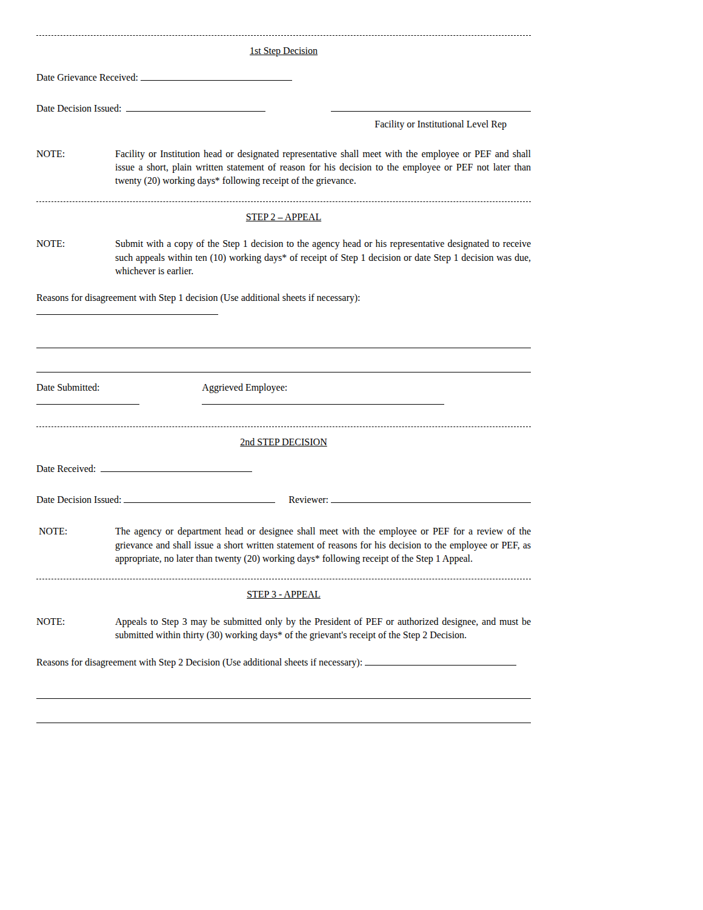1st Step Decision
Date Grievance Received:
Date Decision Issued:
Facility or Institutional Level Rep
NOTE:
Facility or Institution head or designated representative shall meet with the employee or PEF and shall issue a short, plain written statement of reason for his decision to the employee or PEF not later than twenty (20) working days* following receipt of the grievance.
STEP 2 – APPEAL
NOTE:
Submit with a copy of the Step 1 decision to the agency head or his representative designated to receive such appeals within ten (10) working days* of receipt of Step 1 decision or date Step 1 decision was due, whichever is earlier.
Reasons for disagreement with Step 1 decision (Use additional sheets if necessary):
Date Submitted:
Aggrieved Employee:
2nd STEP DECISION
Date Received:
Date Decision Issued:
Reviewer:
NOTE:
The agency or department head or designee shall meet with the employee or PEF for a review of the grievance and shall issue a short written statement of reasons for his decision to the employee or PEF, as appropriate, no later than twenty (20) working days* following receipt of the Step 1 Appeal.
STEP 3 - APPEAL
NOTE:
Appeals to Step 3 may be submitted only by the President of PEF or authorized designee, and must be submitted within thirty (30) working days* of the grievant's receipt of the Step 2 Decision.
Reasons for disagreement with Step 2 Decision (Use additional sheets if necessary):